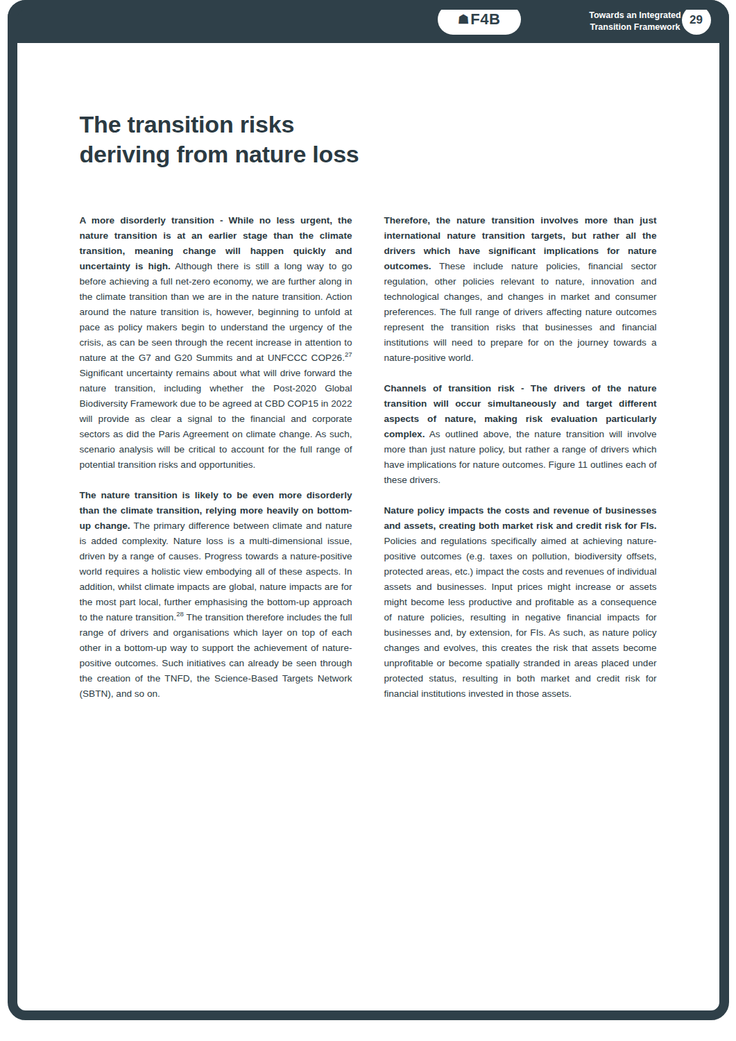☗F4B
Towards an Integrated
Transition Framework
29
The transition risks
deriving from nature loss
A more disorderly transition - While no less urgent, the nature transition is at an earlier stage than the climate transition, meaning change will happen quickly and uncertainty is high. Although there is still a long way to go before achieving a full net-zero economy, we are further along in the climate transition than we are in the nature transition. Action around the nature transition is, however, beginning to unfold at pace as policy makers begin to understand the urgency of the crisis, as can be seen through the recent increase in attention to nature at the G7 and G20 Summits and at UNFCCC COP26.27 Significant uncertainty remains about what will drive forward the nature transition, including whether the Post-2020 Global Biodiversity Framework due to be agreed at CBD COP15 in 2022 will provide as clear a signal to the financial and corporate sectors as did the Paris Agreement on climate change. As such, scenario analysis will be critical to account for the full range of potential transition risks and opportunities.
The nature transition is likely to be even more disorderly than the climate transition, relying more heavily on bottom-up change. The primary difference between climate and nature is added complexity. Nature loss is a multi-dimensional issue, driven by a range of causes. Progress towards a nature-positive world requires a holistic view embodying all of these aspects. In addition, whilst climate impacts are global, nature impacts are for the most part local, further emphasising the bottom-up approach to the nature transition.28 The transition therefore includes the full range of drivers and organisations which layer on top of each other in a bottom-up way to support the achievement of nature-positive outcomes. Such initiatives can already be seen through the creation of the TNFD, the Science-Based Targets Network (SBTN), and so on.
Therefore, the nature transition involves more than just international nature transition targets, but rather all the drivers which have significant implications for nature outcomes. These include nature policies, financial sector regulation, other policies relevant to nature, innovation and technological changes, and changes in market and consumer preferences. The full range of drivers affecting nature outcomes represent the transition risks that businesses and financial institutions will need to prepare for on the journey towards a nature-positive world.
Channels of transition risk - The drivers of the nature transition will occur simultaneously and target different aspects of nature, making risk evaluation particularly complex. As outlined above, the nature transition will involve more than just nature policy, but rather a range of drivers which have implications for nature outcomes. Figure 11 outlines each of these drivers.
Nature policy impacts the costs and revenue of businesses and assets, creating both market risk and credit risk for FIs. Policies and regulations specifically aimed at achieving nature-positive outcomes (e.g. taxes on pollution, biodiversity offsets, protected areas, etc.) impact the costs and revenues of individual assets and businesses. Input prices might increase or assets might become less productive and profitable as a consequence of nature policies, resulting in negative financial impacts for businesses and, by extension, for FIs. As such, as nature policy changes and evolves, this creates the risk that assets become unprofitable or become spatially stranded in areas placed under protected status, resulting in both market and credit risk for financial institutions invested in those assets.